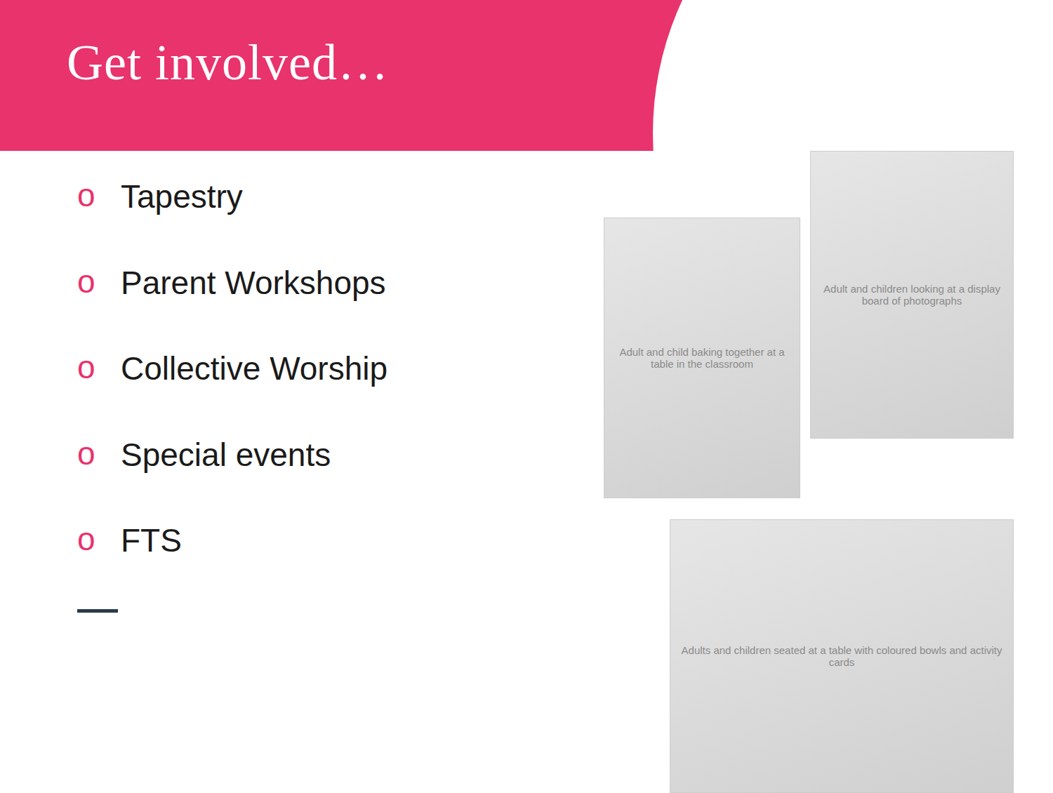Get involved…
Tapestry
Parent Workshops
Collective Worship
Special events
FTS
Adult and child baking together at a table in the classroom
Adult and children looking at a display board of photographs
Adults and children seated at a table with coloured bowls and activity cards